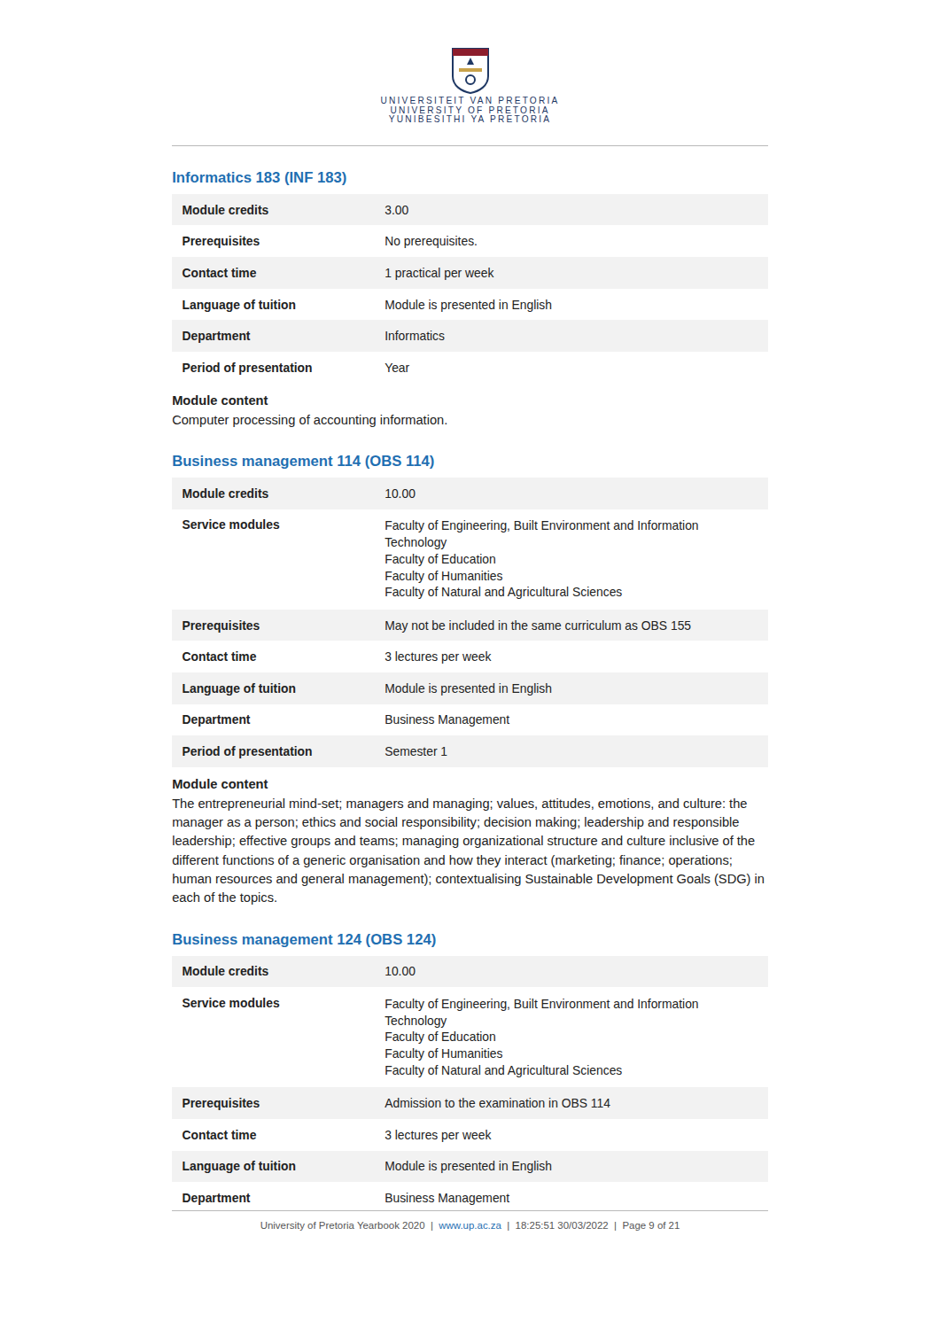Universiteit van Pretoria University of Pretoria Yunibesithi ya Pretoria
Informatics 183 (INF 183)
| Module credits | 3.00 |
| Prerequisites | No prerequisites. |
| Contact time | 1 practical per week |
| Language of tuition | Module is presented in English |
| Department | Informatics |
| Period of presentation | Year |
Module content
Computer processing of accounting information.
Business management 114 (OBS 114)
| Module credits | 10.00 |
| Service modules | Faculty of Engineering, Built Environment and Information Technology Faculty of Education Faculty of Humanities Faculty of Natural and Agricultural Sciences |
| Prerequisites | May not be included in the same curriculum as OBS 155 |
| Contact time | 3 lectures per week |
| Language of tuition | Module is presented in English |
| Department | Business Management |
| Period of presentation | Semester 1 |
Module content
The entrepreneurial mind-set; managers and managing; values, attitudes, emotions, and culture: the manager as a person; ethics and social responsibility; decision making; leadership and responsible leadership; effective groups and teams; managing organizational structure and culture inclusive of the different functions of a generic organisation and how they interact (marketing; finance; operations; human resources and general management); contextualising Sustainable Development Goals (SDG) in each of the topics.
Business management 124 (OBS 124)
| Module credits | 10.00 |
| Service modules | Faculty of Engineering, Built Environment and Information Technology Faculty of Education Faculty of Humanities Faculty of Natural and Agricultural Sciences |
| Prerequisites | Admission to the examination in OBS 114 |
| Contact time | 3 lectures per week |
| Language of tuition | Module is presented in English |
| Department | Business Management |
University of Pretoria Yearbook 2020 | www.up.ac.za | 18:25:51 30/03/2022 | Page 9 of 21